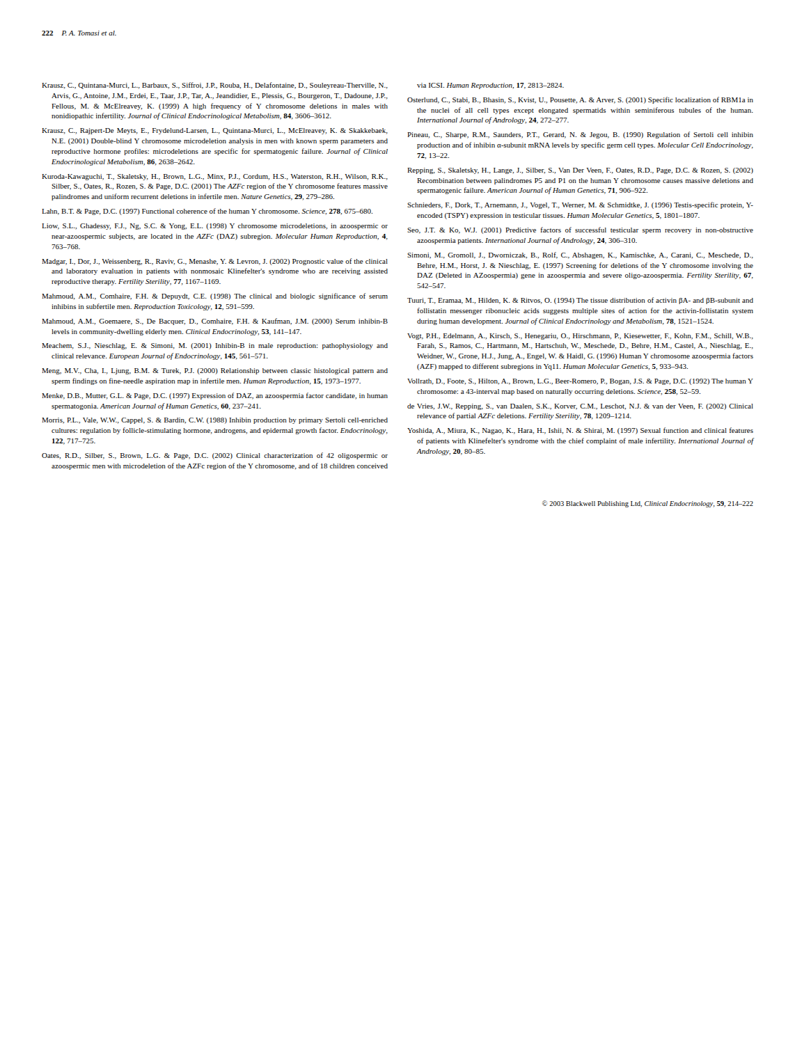222 P. A. Tomasi et al.
Krausz, C., Quintana-Murci, L., Barbaux, S., Siffroi, J.P., Rouba, H., Delafontaine, D., Souleyreau-Therville, N., Arvis, G., Antoine, J.M., Erdei, E., Taar, J.P., Tar, A., Jeandidier, E., Plessis, G., Bourgeron, T., Dadoune, J.P., Fellous, M. & McElreavey, K. (1999) A high frequency of Y chromosome deletions in males with nonidiopathic infertility. Journal of Clinical Endocrinological Metabolism, 84, 3606–3612.
Krausz, C., Rajpert-De Meyts, E., Frydelund-Larsen, L., Quintana-Murci, L., McElreavey, K. & Skakkebaek, N.E. (2001) Double-blind Y chromosome microdeletion analysis in men with known sperm parameters and reproductive hormone profiles: microdeletions are specific for spermatogenic failure. Journal of Clinical Endocrinological Metabolism, 86, 2638–2642.
Kuroda-Kawaguchi, T., Skaletsky, H., Brown, L.G., Minx, P.J., Cordum, H.S., Waterston, R.H., Wilson, R.K., Silber, S., Oates, R., Rozen, S. & Page, D.C. (2001) The AZFc region of the Y chromosome features massive palindromes and uniform recurrent deletions in infertile men. Nature Genetics, 29, 279–286.
Lahn, B.T. & Page, D.C. (1997) Functional coherence of the human Y chromosome. Science, 278, 675–680.
Liow, S.L., Ghadessy, F.J., Ng, S.C. & Yong, E.L. (1998) Y chromosome microdeletions, in azoospermic or near-azoospermic subjects, are located in the AZFc (DAZ) subregion. Molecular Human Reproduction, 4, 763–768.
Madgar, I., Dor, J., Weissenberg, R., Raviv, G., Menashe, Y. & Levron, J. (2002) Prognostic value of the clinical and laboratory evaluation in patients with nonmosaic Klinefelter's syndrome who are receiving assisted reproductive therapy. Fertility Sterility, 77, 1167–1169.
Mahmoud, A.M., Comhaire, F.H. & Depuydt, C.E. (1998) The clinical and biologic significance of serum inhibins in subfertile men. Reproduction Toxicology, 12, 591–599.
Mahmoud, A.M., Goemaere, S., De Bacquer, D., Comhaire, F.H. & Kaufman, J.M. (2000) Serum inhibin-B levels in community-dwelling elderly men. Clinical Endocrinology, 53, 141–147.
Meachem, S.J., Nieschlag, E. & Simoni, M. (2001) Inhibin-B in male reproduction: pathophysiology and clinical relevance. European Journal of Endocrinology, 145, 561–571.
Meng, M.V., Cha, I., Ljung, B.M. & Turek, P.J. (2000) Relationship between classic histological pattern and sperm findings on fine-needle aspiration map in infertile men. Human Reproduction, 15, 1973–1977.
Menke, D.B., Mutter, G.L. & Page, D.C. (1997) Expression of DAZ, an azoospermia factor candidate, in human spermatogonia. American Journal of Human Genetics, 60, 237–241.
Morris, P.L., Vale, W.W., Cappel, S. & Bardin, C.W. (1988) Inhibin production by primary Sertoli cell-enriched cultures: regulation by follicle-stimulating hormone, androgens, and epidermal growth factor. Endocrinology, 122, 717–725.
Oates, R.D., Silber, S., Brown, L.G. & Page, D.C. (2002) Clinical characterization of 42 oligospermic or azoospermic men with microdeletion of the AZFc region of the Y chromosome, and of 18 children conceived via ICSI. Human Reproduction, 17, 2813–2824.
Osterlund, C., Stabi, B., Bhasin, S., Kvist, U., Pousette, A. & Arver, S. (2001) Specific localization of RBM1a in the nuclei of all cell types except elongated spermatids within seminiferous tubules of the human. International Journal of Andrology, 24, 272–277.
Pineau, C., Sharpe, R.M., Saunders, P.T., Gerard, N. & Jegou, B. (1990) Regulation of Sertoli cell inhibin production and of inhibin α-subunit mRNA levels by specific germ cell types. Molecular Cell Endocrinology, 72, 13–22.
Repping, S., Skaletsky, H., Lange, J., Silber, S., Van Der Veen, F., Oates, R.D., Page, D.C. & Rozen, S. (2002) Recombination between palindromes P5 and P1 on the human Y chromosome causes massive deletions and spermatogenic failure. American Journal of Human Genetics, 71, 906–922.
Schnieders, F., Dork, T., Arnemann, J., Vogel, T., Werner, M. & Schmidtke, J. (1996) Testis-specific protein, Y-encoded (TSPY) expression in testicular tissues. Human Molecular Genetics, 5, 1801–1807.
Seo, J.T. & Ko, W.J. (2001) Predictive factors of successful testicular sperm recovery in non-obstructive azoospermia patients. International Journal of Andrology, 24, 306–310.
Simoni, M., Gromoll, J., Dworniczak, B., Rolf, C., Abshagen, K., Kamischke, A., Carani, C., Meschede, D., Behre, H.M., Horst, J. & Nieschlag, E. (1997) Screening for deletions of the Y chromosome involving the DAZ (Deleted in AZoospermia) gene in azoospermia and severe oligo-azoospermia. Fertility Sterility, 67, 542–547.
Tuuri, T., Eramaa, M., Hilden, K. & Ritvos, O. (1994) The tissue distribution of activin βA- and βB-subunit and follistatin messenger ribonucleic acids suggests multiple sites of action for the activin-follistatin system during human development. Journal of Clinical Endocrinology and Metabolism, 78, 1521–1524.
Vogt, P.H., Edelmann, A., Kirsch, S., Henegariu, O., Hirschmann, P., Kiesewetter, F., Kohn, F.M., Schill, W.B., Farah, S., Ramos, C., Hartmann, M., Hartschuh, W., Meschede, D., Behre, H.M., Castel, A., Nieschlag, E., Weidner, W., Grone, H.J., Jung, A., Engel, W. & Haidl, G. (1996) Human Y chromosome azoospermia factors (AZF) mapped to different subregions in Yq11. Human Molecular Genetics, 5, 933–943.
Vollrath, D., Foote, S., Hilton, A., Brown, L.G., Beer-Romero, P., Bogan, J.S. & Page, D.C. (1992) The human Y chromosome: a 43-interval map based on naturally occurring deletions. Science, 258, 52–59.
de Vries, J.W., Repping, S., van Daalen, S.K., Korver, C.M., Leschot, N.J. & van der Veen, F. (2002) Clinical relevance of partial AZFc deletions. Fertility Sterility, 78, 1209–1214.
Yoshida, A., Miura, K., Nagao, K., Hara, H., Ishii, N. & Shirai, M. (1997) Sexual function and clinical features of patients with Klinefelter's syndrome with the chief complaint of male infertility. International Journal of Andrology, 20, 80–85.
© 2003 Blackwell Publishing Ltd, Clinical Endocrinology, 59, 214–222